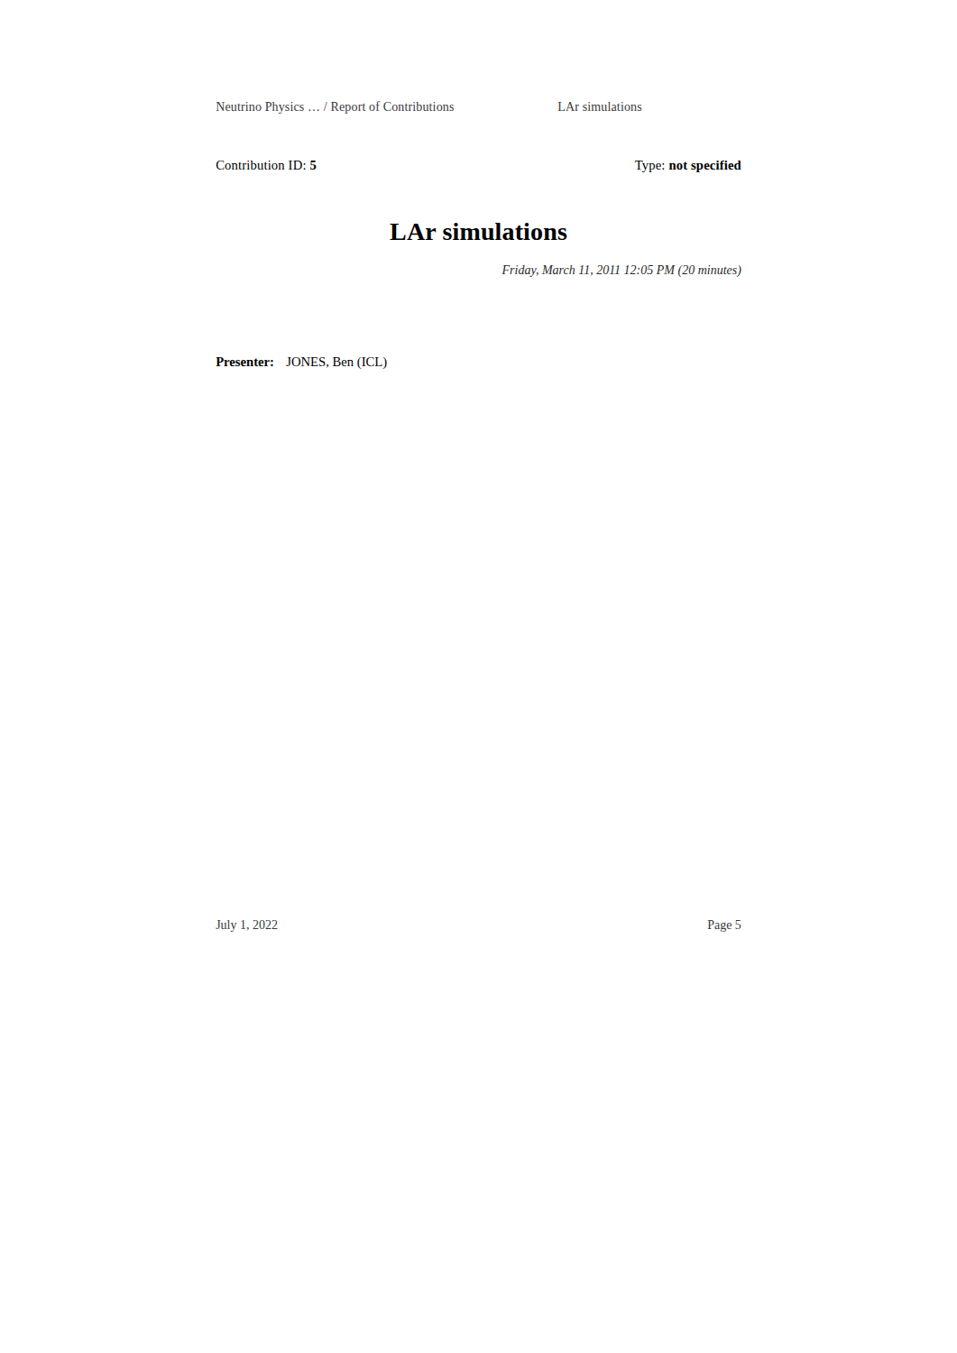Neutrino Physics … / Report of Contributions LAr simulations
Contribution ID: 5 Type: not specified
LAr simulations
Friday, March 11, 2011 12:05 PM (20 minutes)
Presenter: JONES, Ben (ICL)
July 1, 2022 Page 5